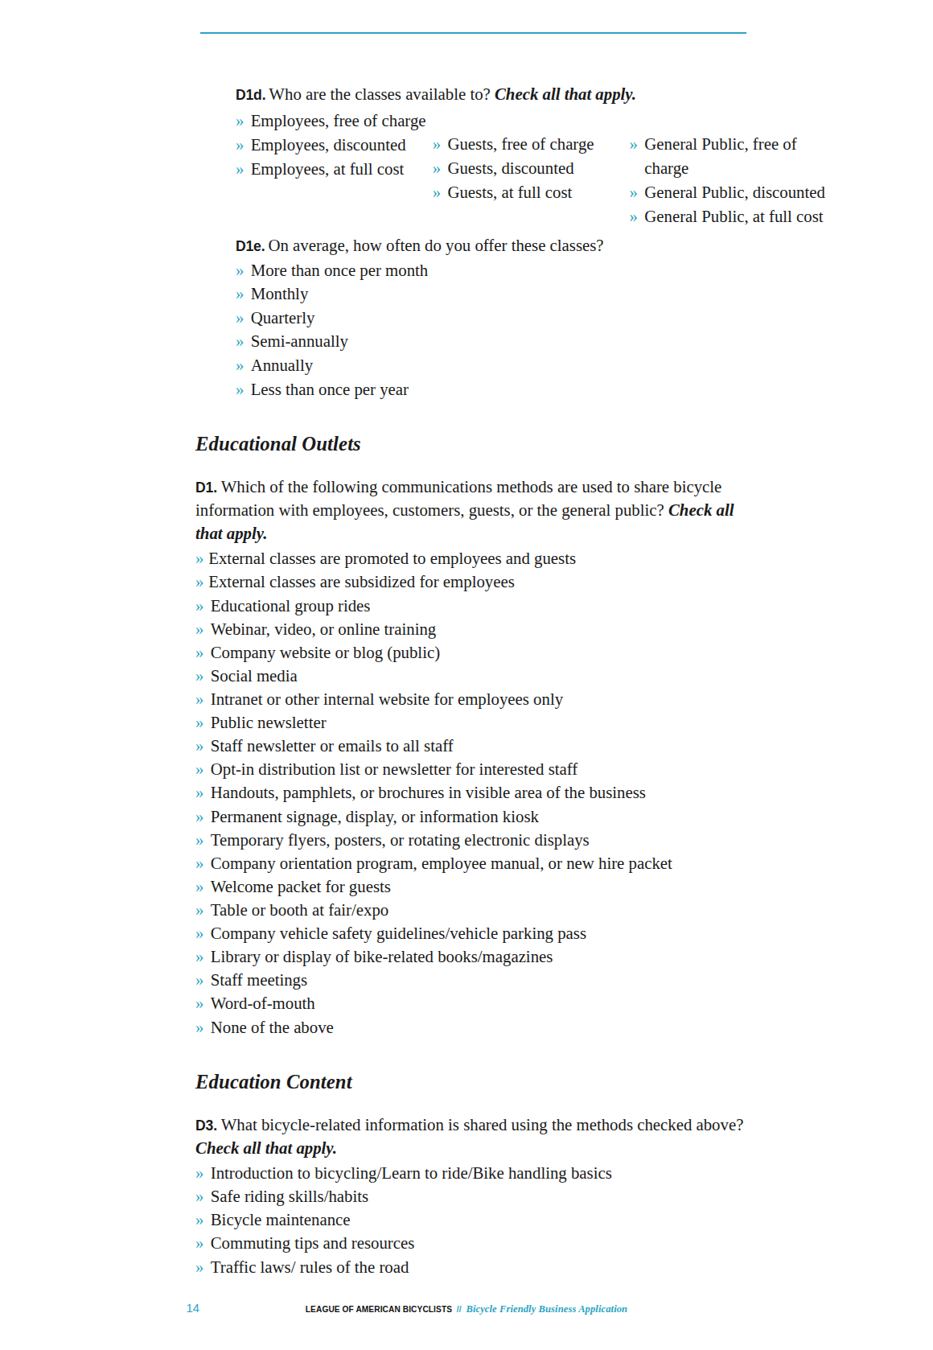D1d. Who are the classes available to? Check all that apply.
Employees, free of charge
Employees, discounted
Employees, at full cost
Guests, free of charge
Guests, discounted
Guests, at full cost
General Public, free of charge
General Public, discounted
General Public, at full cost
D1e. On average, how often do you offer these classes?
More than once per month
Monthly
Quarterly
Semi-annually
Annually
Less than once per year
Educational Outlets
D1. Which of the following communications methods are used to share bicycle information with employees, customers, guests, or the general public? Check all that apply.
External classes are promoted to employees and guests
External classes are subsidized for employees
Educational group rides
Webinar, video, or online training
Company website or blog (public)
Social media
Intranet or other internal website for employees only
Public newsletter
Staff newsletter or emails to all staff
Opt-in distribution list or newsletter for interested staff
Handouts, pamphlets, or brochures in visible area of the business
Permanent signage, display, or information kiosk
Temporary flyers, posters, or rotating electronic displays
Company orientation program, employee manual, or new hire packet
Welcome packet for guests
Table or booth at fair/expo
Company vehicle safety guidelines/vehicle parking pass
Library or display of bike-related books/magazines
Staff meetings
Word-of-mouth
None of the above
Education Content
D3. What bicycle-related information is shared using the methods checked above? Check all that apply.
Introduction to bicycling/Learn to ride/Bike handling basics
Safe riding skills/habits
Bicycle maintenance
Commuting tips and resources
Traffic laws/ rules of the road
14
LEAGUE OF AMERICAN BICYCLISTS // Bicycle Friendly Business Application